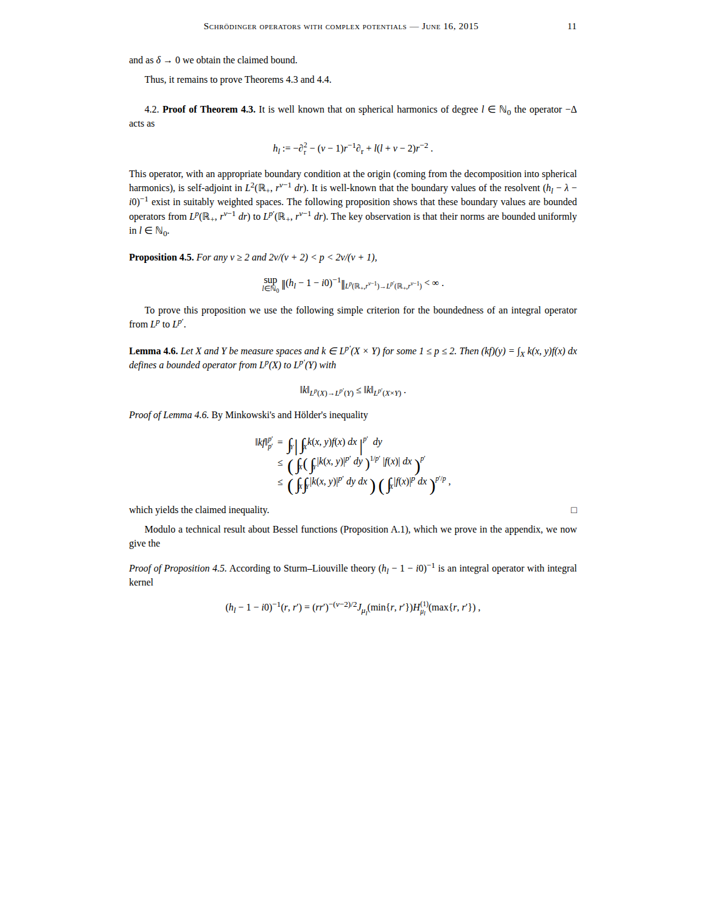Schrödinger operators with complex potentials — June 16, 2015 11
and as δ → 0 we obtain the claimed bound.
Thus, it remains to prove Theorems 4.3 and 4.4.
4.2. Proof of Theorem 4.3. It is well known that on spherical harmonics of degree l ∈ ℕ0 the operator −Δ acts as
hl := −∂2 r − (ν − 1)r−1∂r + l(l + ν − 2)r−2 .
This operator, with an appropriate boundary condition at the origin (coming from the decomposition into spherical harmonics), is self-adjoint in L2(ℝ+, rν−1 dr). It is well-known that the boundary values of the resolvent (hl − λ − i0)−1 exist in suitably weighted spaces. The following proposition shows that these boundary values are bounded operators from Lp(ℝ+, rν−1 dr) to Lp′(ℝ+, rν−1 dr). The key observation is that their norms are bounded uniformly in l ∈ ℕ0.
Proposition 4.5. For any ν ≥ 2 and 2ν/(ν + 2) < p < 2ν/(ν + 1),
sup l∈ℕ0 ‖(hl − 1 − i0)−1‖Lp(ℝ+,rν−1)→Lp′(ℝ+,rν−1) < ∞ .
To prove this proposition we use the following simple criterion for the boundedness of an integral operator from Lp to Lp′.
Lemma 4.6. Let X and Y be measure spaces and k ∈ Lp′(X × Y) for some 1 ≤ p ≤ 2. Then (kf)(y) = ∫X k(x, y)f(x) dx defines a bounded operator from Lp(X) to Lp′(Y) with
‖k‖Lp(X)→Lp′(Y) ≤ ‖k‖Lp′(X×Y) .
Proof of Lemma 4.6. By Minkowski's and Hölder's inequality
| ‖ kf ‖ p ′ p ′ | = | ∫ Y / ∫ X k ( x , y ) f ( x ) dx / p ′ dy |
| | ≤ | ( ∫ X ( ∫ Y / k ( x , y )/ p ′ dy ) 1/ p ′ / f ( x )/ dx ) p ′ |
| | ≤ | ( ∫ X ∫ Y / k ( x , y )/ p ′ dy dx ) ( ∫ X / f ( x )/ p dx ) p ′/ p , |
which yields the claimed inequality. □
Modulo a technical result about Bessel functions (Proposition A.1), which we prove in the appendix, we now give the
Proof of Proposition 4.5. According to Sturm–Liouville theory (hl − 1 − i0)−1 is an integral operator with integral kernel
(hl − 1 − i0)−1(r, r′) = (rr′)−(ν−2)/2Jμl(min{r, r′})H(1) μl(max{r, r′}) ,